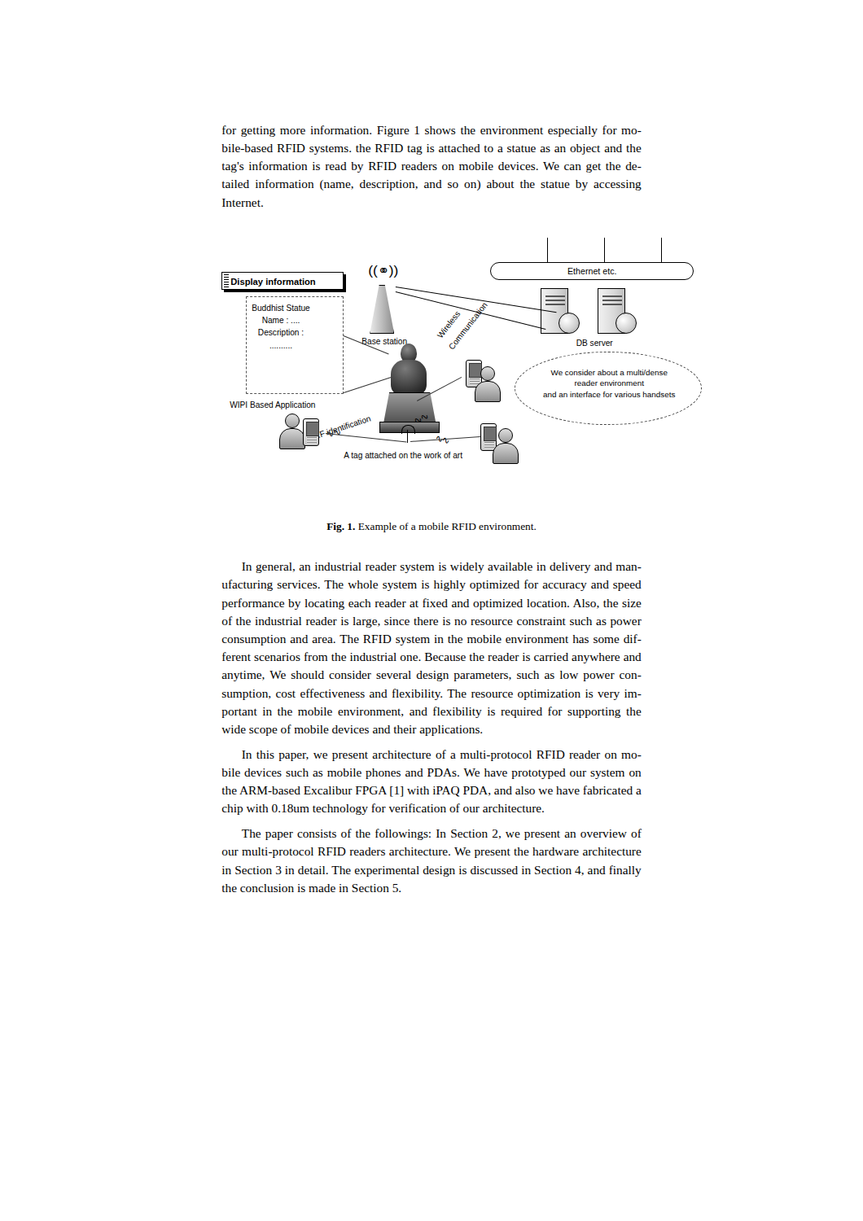for getting more information. Figure 1 shows the environment especially for mobile-based RFID systems. the RFID tag is attached to a statue as an object and the tag's information is read by RFID readers on mobile devices. We can get the detailed information (name, description, and so on) about the statue by accessing Internet.
Ethernet etc.
DB server
((⚭))
Base station
Wireless
Communication
Display information
Buddhist Statue
Name : ....
Description :
..........
WIPI Based Application
A tag attached on the work of art
RF identification
∿∿
∿∿
∿∿
We consider about a multi/dense
reader environment
and an interface for various handsets
Fig. 1. Example of a mobile RFID environment.
In general, an industrial reader system is widely available in delivery and manufacturing services. The whole system is highly optimized for accuracy and speed performance by locating each reader at fixed and optimized location. Also, the size of the industrial reader is large, since there is no resource constraint such as power consumption and area. The RFID system in the mobile environment has some different scenarios from the industrial one. Because the reader is carried anywhere and anytime, We should consider several design parameters, such as low power consumption, cost effectiveness and flexibility. The resource optimization is very important in the mobile environment, and flexibility is required for supporting the wide scope of mobile devices and their applications.
In this paper, we present architecture of a multi-protocol RFID reader on mobile devices such as mobile phones and PDAs. We have prototyped our system on the ARM-based Excalibur FPGA [1] with iPAQ PDA, and also we have fabricated a chip with 0.18um technology for verification of our architecture.
The paper consists of the followings: In Section 2, we present an overview of our multi-protocol RFID readers architecture. We present the hardware architecture in Section 3 in detail. The experimental design is discussed in Section 4, and finally the conclusion is made in Section 5.